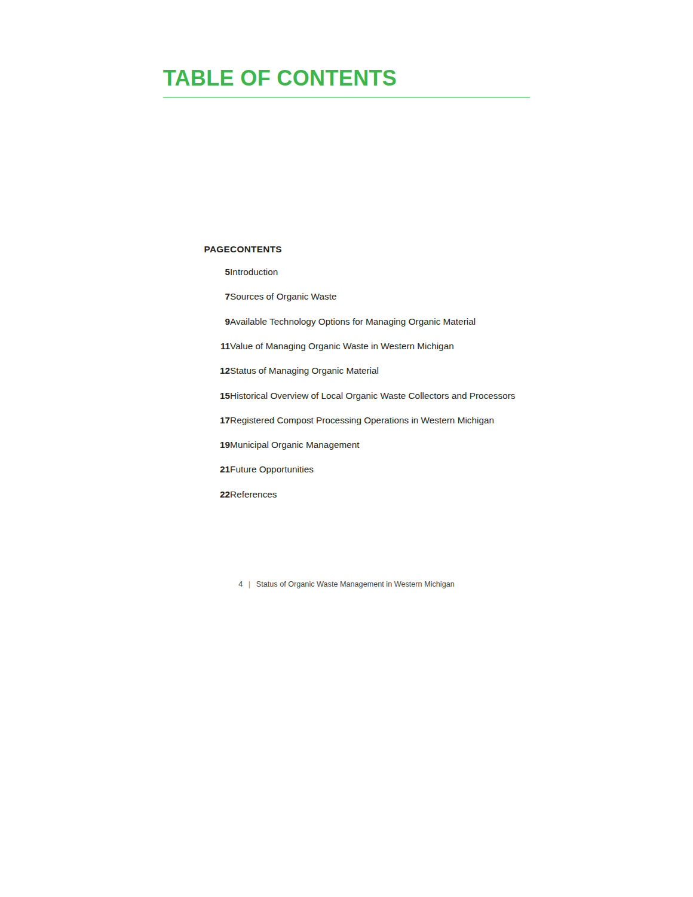Table of Contents
| Page | Contents |
| --- | --- |
| 5 | Introduction |
| 7 | Sources of Organic Waste |
| 9 | Available Technology Options for Managing Organic Material |
| 11 | Value of Managing Organic Waste in Western Michigan |
| 12 | Status of Managing Organic Material |
| 15 | Historical Overview of Local Organic Waste Collectors and Processors |
| 17 | Registered Compost Processing Operations in Western Michigan |
| 19 | Municipal Organic Management |
| 21 | Future Opportunities |
| 22 | References |
4|Status of Organic Waste Management in Western Michigan